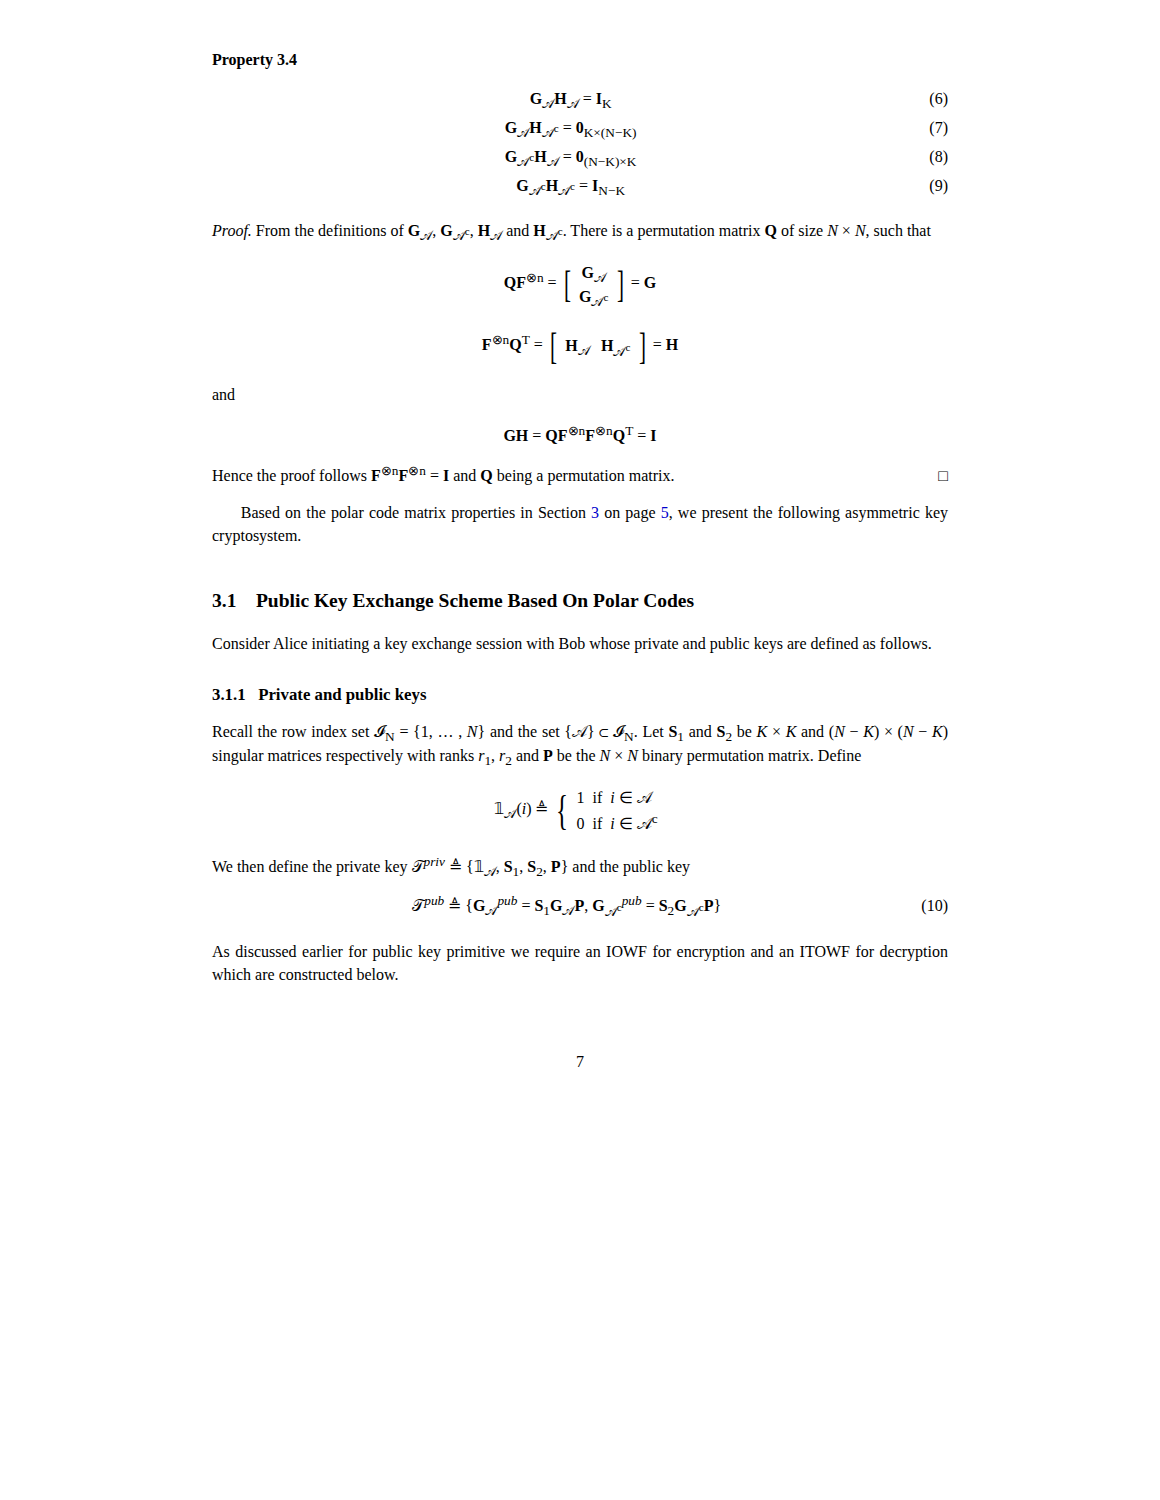Property 3.4
| G 𝒜 H 𝒜 = I K | (6) |
| G 𝒜 H 𝒜 c = 0 K×(N−K) | (7) |
| G 𝒜 c H 𝒜 = 0 (N−K)×K | (8) |
| G 𝒜 c H 𝒜 c = I N−K | (9) |
Proof. From the definitions of G𝒜, G𝒜c, H𝒜 and H𝒜c. There is a permutation matrix Q of size N × N, such that
QF⊗n = [
| G 𝒜 |
| G 𝒜 c |
] = G
F⊗nQT = [
| H 𝒜 | H 𝒜 c |
] = H
and
GH = QF⊗nF⊗nQT = I
Hence the proof follows F⊗nF⊗n = I and Q being a permutation matrix. □
Based on the polar code matrix properties in Section 3 on page 5, we present the following asymmetric key cryptosystem.
3.1 Public Key Exchange Scheme Based On Polar Codes
Consider Alice initiating a key exchange session with Bob whose private and public keys are defined as follows.
3.1.1 Private and public keys
Recall the row index set 𝓘N = {1, … , N} and the set {𝒜} ⊂ 𝓘N. Let S1 and S2 be K × K and (N − K) × (N − K) singular matrices respectively with ranks r1, r2 and P be the N × N binary permutation matrix. Define
𝟙𝒜(i) ≜ {
| 1 | if i ∈ 𝒜 |
| 0 | if i ∈ 𝒜 c |
We then define the private key 𝒯priv ≜ {𝟙𝒜, S1, S2, P} and the public key
| 𝒯 pub ≜ { G 𝒜 pub = S 1 G 𝒜 P , G 𝒜 c pub = S 2 G 𝒜 c P } | (10) |
As discussed earlier for public key primitive we require an IOWF for encryption and an ITOWF for decryption which are constructed below.
7